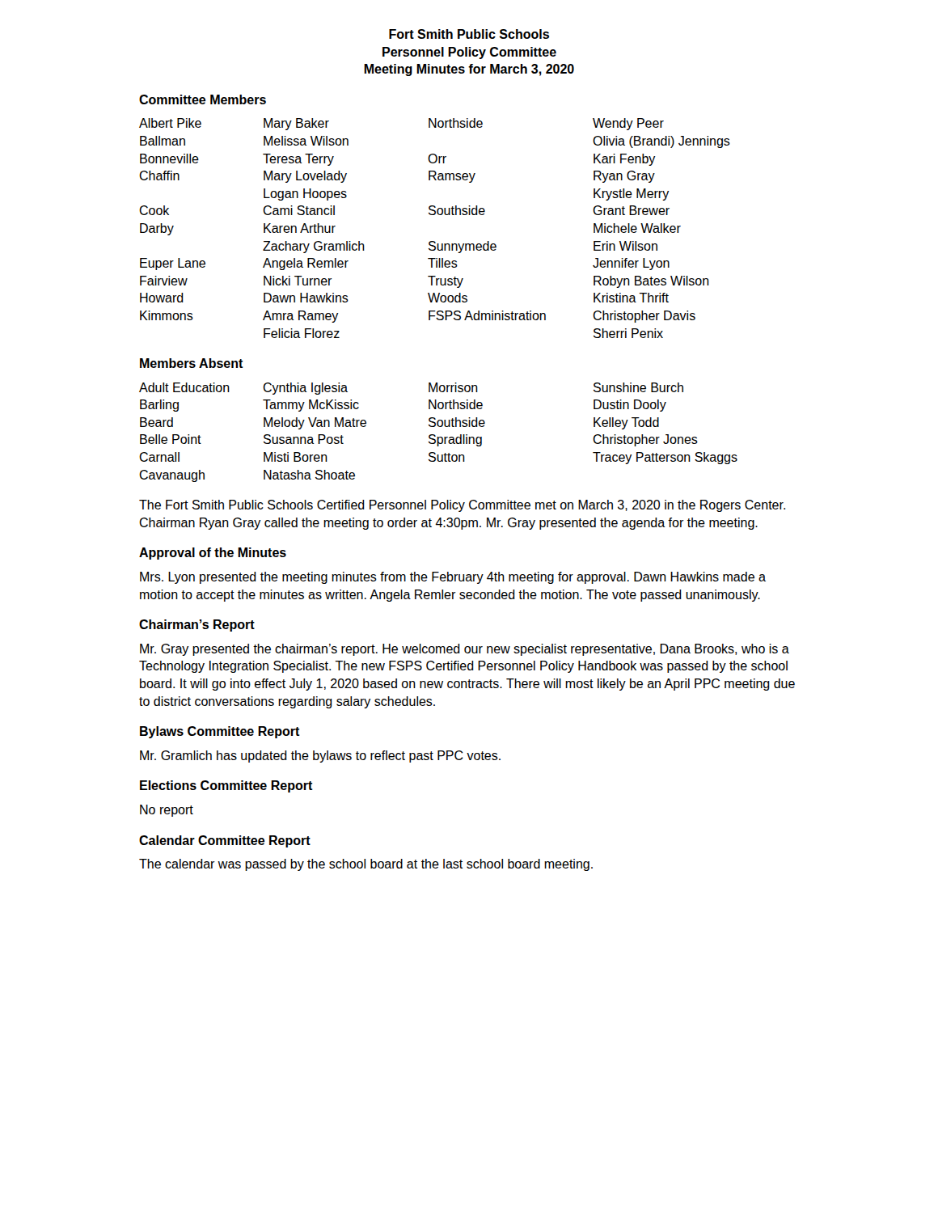Fort Smith Public Schools
Personnel Policy Committee
Meeting Minutes for March 3, 2020
Committee Members
| Albert Pike | Mary Baker | Northside | Wendy Peer |
| Ballman | Melissa Wilson | | Olivia (Brandi) Jennings |
| Bonneville | Teresa Terry | Orr | Kari Fenby |
| Chaffin | Mary Lovelady | Ramsey | Ryan Gray |
| | Logan Hoopes | | Krystle Merry |
| Cook | Cami Stancil | Southside | Grant Brewer |
| Darby | Karen Arthur | | Michele Walker |
| | Zachary Gramlich | Sunnymede | Erin Wilson |
| Euper Lane | Angela Remler | Tilles | Jennifer Lyon |
| Fairview | Nicki Turner | Trusty | Robyn Bates Wilson |
| Howard | Dawn Hawkins | Woods | Kristina Thrift |
| Kimmons | Amra Ramey | FSPS Administration | Christopher Davis |
| | Felicia Florez | | Sherri Penix |
Members Absent
| Adult Education | Cynthia Iglesia | Morrison | Sunshine Burch |
| Barling | Tammy McKissic | Northside | Dustin Dooly |
| Beard | Melody Van Matre | Southside | Kelley Todd |
| Belle Point | Susanna Post | Spradling | Christopher Jones |
| Carnall | Misti Boren | Sutton | Tracey Patterson Skaggs |
| Cavanaugh | Natasha Shoate | | |
The Fort Smith Public Schools Certified Personnel Policy Committee met on March 3, 2020 in the Rogers Center. Chairman Ryan Gray called the meeting to order at 4:30pm. Mr. Gray presented the agenda for the meeting.
Approval of the Minutes
Mrs. Lyon presented the meeting minutes from the February 4th meeting for approval. Dawn Hawkins made a motion to accept the minutes as written. Angela Remler seconded the motion. The vote passed unanimously.
Chairman’s Report
Mr. Gray presented the chairman’s report. He welcomed our new specialist representative, Dana Brooks, who is a Technology Integration Specialist. The new FSPS Certified Personnel Policy Handbook was passed by the school board. It will go into effect July 1, 2020 based on new contracts. There will most likely be an April PPC meeting due to district conversations regarding salary schedules.
Bylaws Committee Report
Mr. Gramlich has updated the bylaws to reflect past PPC votes.
Elections Committee Report
No report
Calendar Committee Report
The calendar was passed by the school board at the last school board meeting.